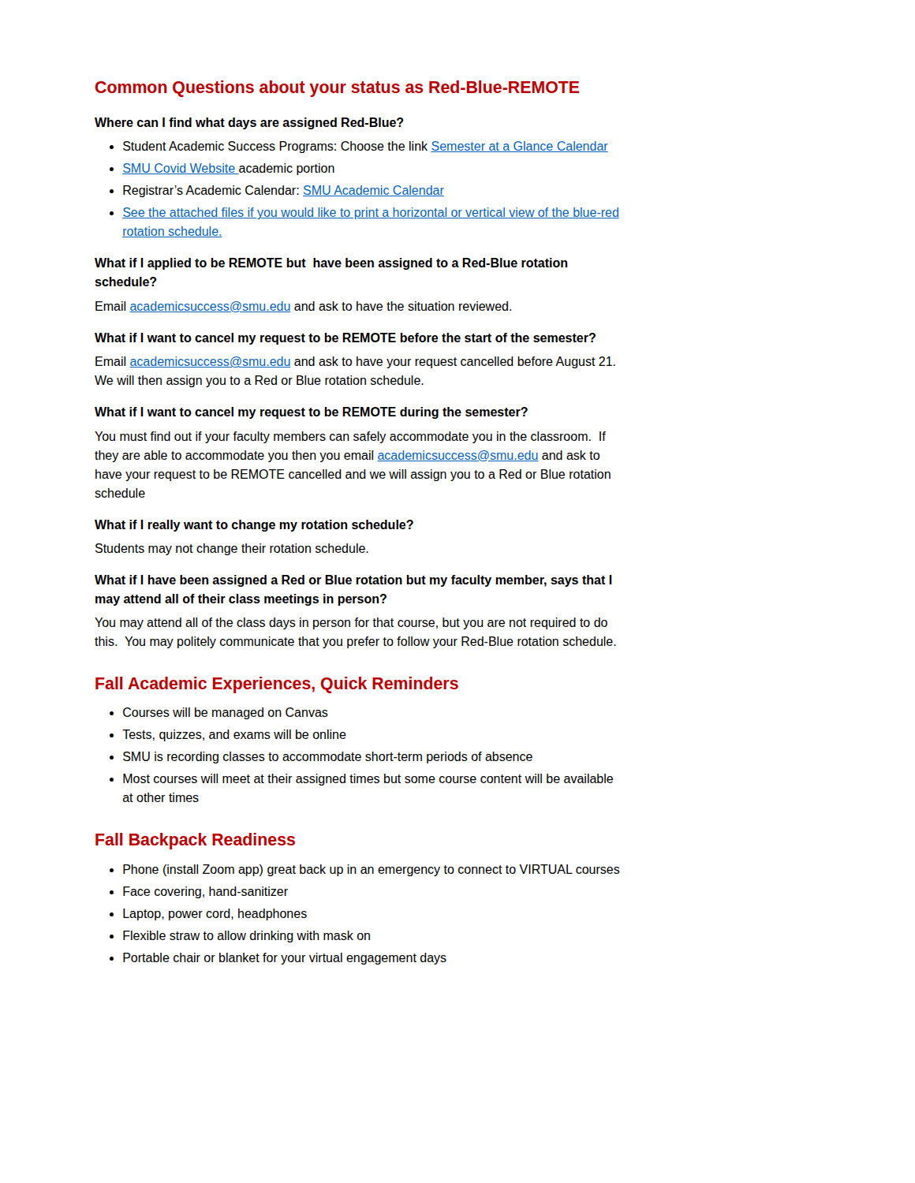Common Questions about your status as Red-Blue-REMOTE
Where can I find what days are assigned Red-Blue?
Student Academic Success Programs: Choose the link Semester at a Glance Calendar
SMU Covid Website academic portion
Registrar’s Academic Calendar: SMU Academic Calendar
See the attached files if you would like to print a horizontal or vertical view of the blue-red rotation schedule.
What if I applied to be REMOTE but have been assigned to a Red-Blue rotation schedule?
Email academicsuccess@smu.edu and ask to have the situation reviewed.
What if I want to cancel my request to be REMOTE before the start of the semester?
Email academicsuccess@smu.edu and ask to have your request cancelled before August 21. We will then assign you to a Red or Blue rotation schedule.
What if I want to cancel my request to be REMOTE during the semester?
You must find out if your faculty members can safely accommodate you in the classroom. If they are able to accommodate you then you email academicsuccess@smu.edu and ask to have your request to be REMOTE cancelled and we will assign you to a Red or Blue rotation schedule
What if I really want to change my rotation schedule?
Students may not change their rotation schedule.
What if I have been assigned a Red or Blue rotation but my faculty member, says that I may attend all of their class meetings in person?
You may attend all of the class days in person for that course, but you are not required to do this. You may politely communicate that you prefer to follow your Red-Blue rotation schedule.
Fall Academic Experiences, Quick Reminders
Courses will be managed on Canvas
Tests, quizzes, and exams will be online
SMU is recording classes to accommodate short-term periods of absence
Most courses will meet at their assigned times but some course content will be available at other times
Fall Backpack Readiness
Phone (install Zoom app) great back up in an emergency to connect to VIRTUAL courses
Face covering, hand-sanitizer
Laptop, power cord, headphones
Flexible straw to allow drinking with mask on
Portable chair or blanket for your virtual engagement days